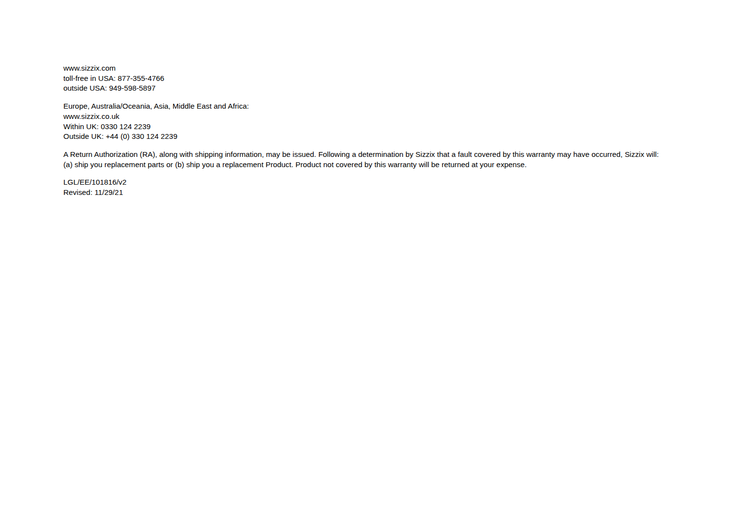www.sizzix.com
toll-free in USA: 877-355-4766
outside USA: 949-598-5897
Europe, Australia/Oceania, Asia, Middle East and Africa:
www.sizzix.co.uk
Within UK: 0330 124 2239
Outside UK: +44 (0) 330 124 2239
A Return Authorization (RA), along with shipping information, may be issued. Following a determination by Sizzix that a fault covered by this warranty may have occurred, Sizzix will: (a) ship you replacement parts or (b) ship you a replacement Product. Product not covered by this warranty will be returned at your expense.
LGL/EE/101816/v2
Revised: 11/29/21